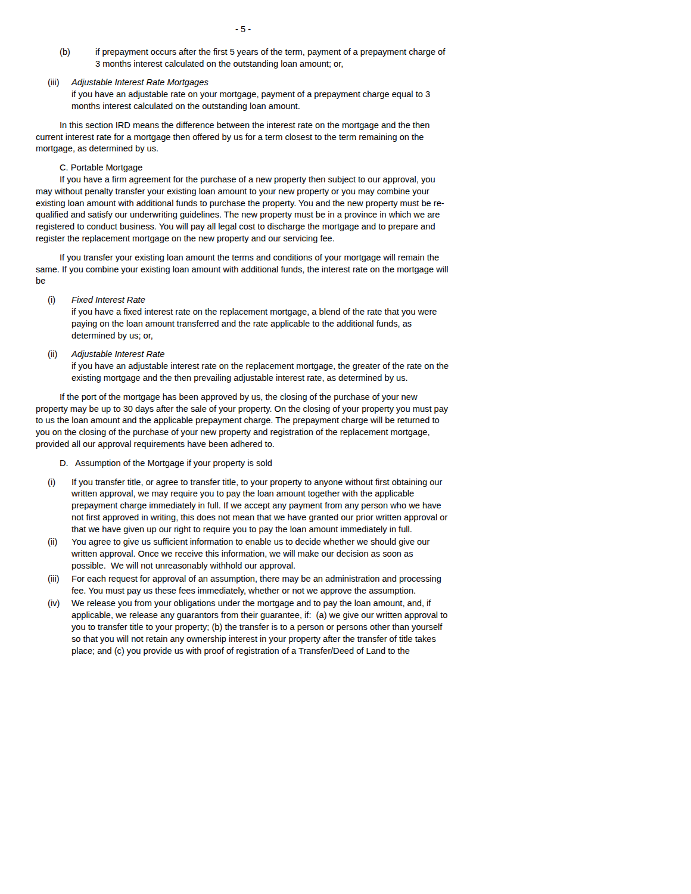- 5 -
(b)
if prepayment occurs after the first 5 years of the term, payment of a prepayment charge of 3 months interest calculated on the outstanding loan amount; or,
(iii)
Adjustable Interest Rate Mortgages
if you have an adjustable rate on your mortgage, payment of a prepayment charge equal to 3 months interest calculated on the outstanding loan amount.
In this section IRD means the difference between the interest rate on the mortgage and the then current interest rate for a mortgage then offered by us for a term closest to the term remaining on the mortgage, as determined by us.
C. Portable Mortgage
If you have a firm agreement for the purchase of a new property then subject to our approval, you may without penalty transfer your existing loan amount to your new property or you may combine your existing loan amount with additional funds to purchase the property. You and the new property must be re-qualified and satisfy our underwriting guidelines. The new property must be in a province in which we are registered to conduct business. You will pay all legal cost to discharge the mortgage and to prepare and register the replacement mortgage on the new property and our servicing fee.
If you transfer your existing loan amount the terms and conditions of your mortgage will remain the same. If you combine your existing loan amount with additional funds, the interest rate on the mortgage will be
(i)
Fixed Interest Rate
if you have a fixed interest rate on the replacement mortgage, a blend of the rate that you were paying on the loan amount transferred and the rate applicable to the additional funds, as determined by us; or,
(ii)
Adjustable Interest Rate
if you have an adjustable interest rate on the replacement mortgage, the greater of the rate on the existing mortgage and the then prevailing adjustable interest rate, as determined by us.
If the port of the mortgage has been approved by us, the closing of the purchase of your new property may be up to 30 days after the sale of your property. On the closing of your property you must pay to us the loan amount and the applicable prepayment charge. The prepayment charge will be returned to you on the closing of the purchase of your new property and registration of the replacement mortgage, provided all our approval requirements have been adhered to.
D. Assumption of the Mortgage if your property is sold
(i)
If you transfer title, or agree to transfer title, to your property to anyone without first obtaining our written approval, we may require you to pay the loan amount together with the applicable prepayment charge immediately in full. If we accept any payment from any person who we have not first approved in writing, this does not mean that we have granted our prior written approval or that we have given up our right to require you to pay the loan amount immediately in full.
(ii)
You agree to give us sufficient information to enable us to decide whether we should give our written approval. Once we receive this information, we will make our decision as soon as possible. We will not unreasonably withhold our approval.
(iii)
For each request for approval of an assumption, there may be an administration and processing fee. You must pay us these fees immediately, whether or not we approve the assumption.
(iv)
We release you from your obligations under the mortgage and to pay the loan amount, and, if applicable, we release any guarantors from their guarantee, if: (a) we give our written approval to you to transfer title to your property; (b) the transfer is to a person or persons other than yourself so that you will not retain any ownership interest in your property after the transfer of title takes place; and (c) you provide us with proof of registration of a Transfer/Deed of Land to the